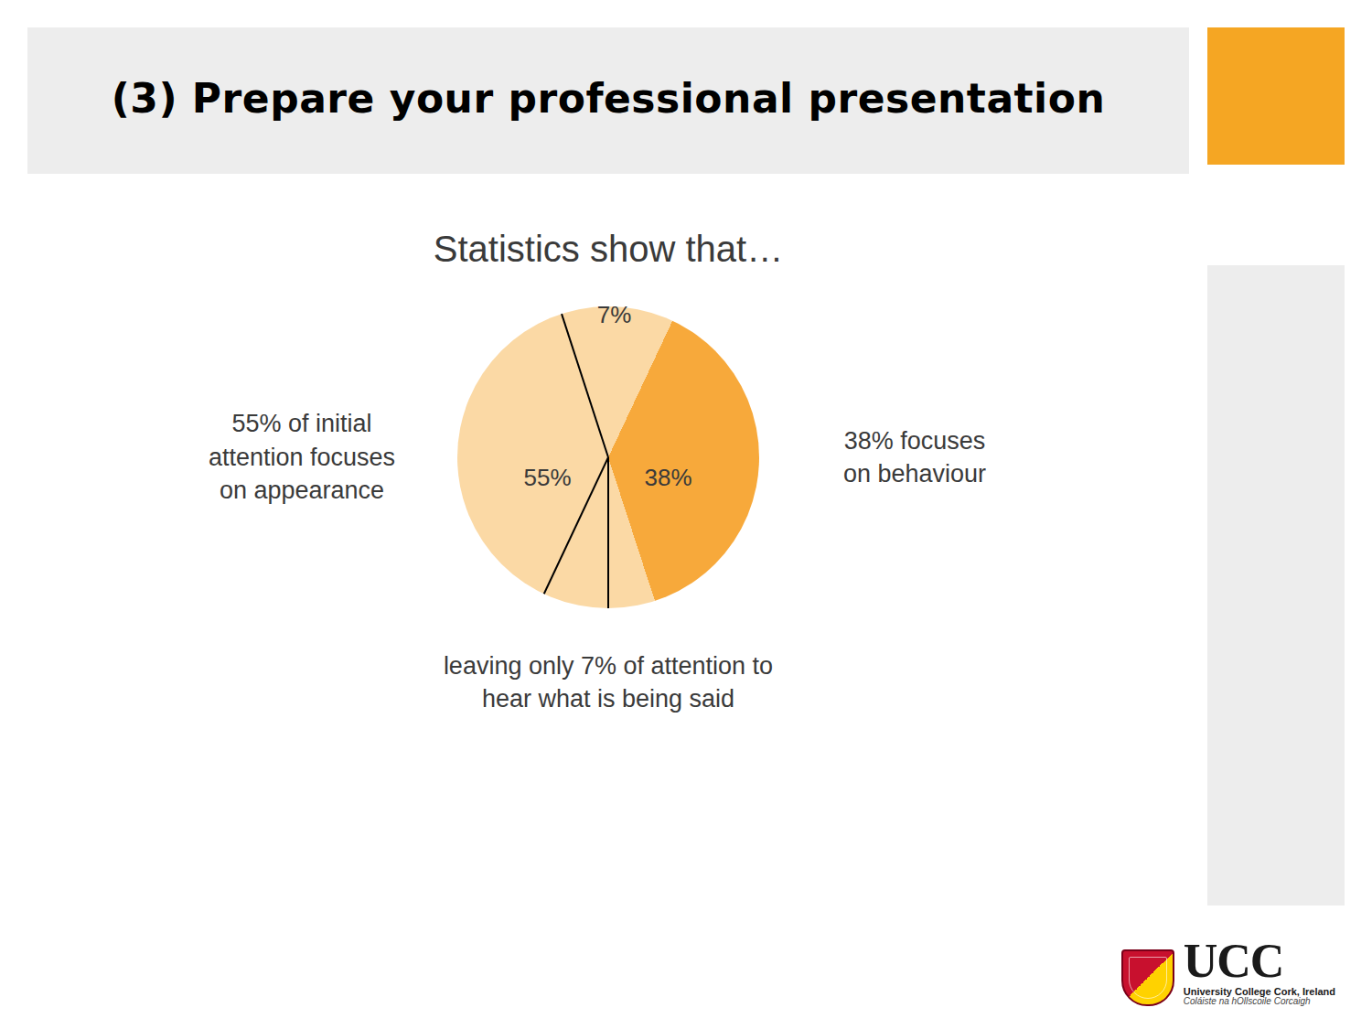(3) Prepare your professional presentation
Statistics show that…
55% of initial
attention focuses
on appearance
7% 55% 38%
38% focuses
on behaviour
leaving only 7% of attention to
hear what is being said
UCC
University College Cork, Ireland Coláiste na hOllscoile Corcaigh